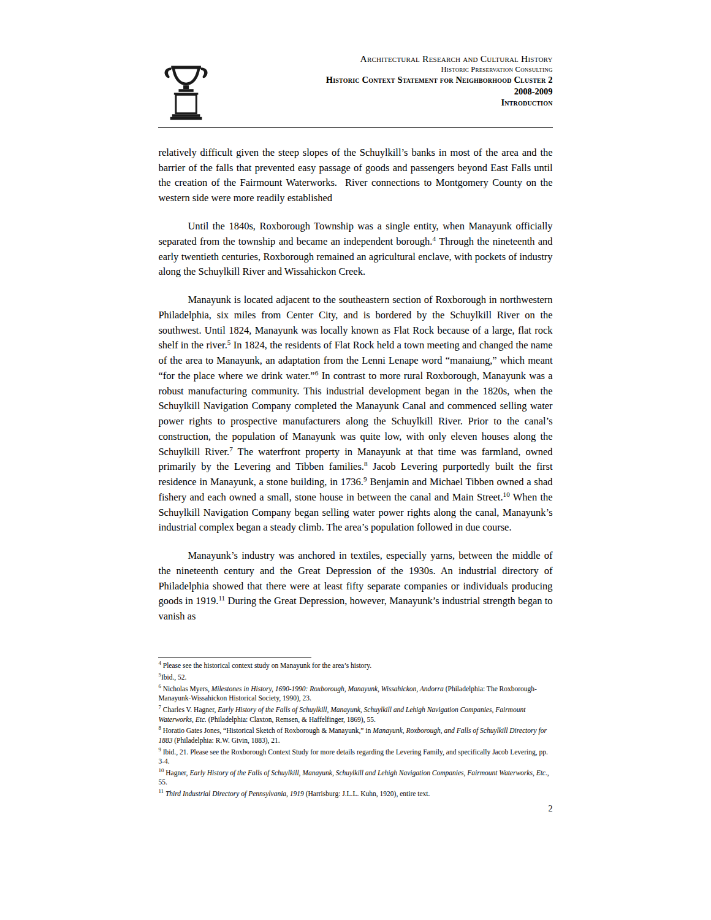Architectural Research and Cultural History
Historic Preservation Consulting
Historic Context Statement for Neighborhood Cluster 2
2008-2009
Introduction
relatively difficult given the steep slopes of the Schuylkill’s banks in most of the area and the barrier of the falls that prevented easy passage of goods and passengers beyond East Falls until the creation of the Fairmount Waterworks. River connections to Montgomery County on the western side were more readily established
Until the 1840s, Roxborough Township was a single entity, when Manayunk officially separated from the township and became an independent borough.4 Through the nineteenth and early twentieth centuries, Roxborough remained an agricultural enclave, with pockets of industry along the Schuylkill River and Wissahickon Creek.
Manayunk is located adjacent to the southeastern section of Roxborough in northwestern Philadelphia, six miles from Center City, and is bordered by the Schuylkill River on the southwest. Until 1824, Manayunk was locally known as Flat Rock because of a large, flat rock shelf in the river.5 In 1824, the residents of Flat Rock held a town meeting and changed the name of the area to Manayunk, an adaptation from the Lenni Lenape word “manaiung,” which meant “for the place where we drink water.”6 In contrast to more rural Roxborough, Manayunk was a robust manufacturing community. This industrial development began in the 1820s, when the Schuylkill Navigation Company completed the Manayunk Canal and commenced selling water power rights to prospective manufacturers along the Schuylkill River. Prior to the canal’s construction, the population of Manayunk was quite low, with only eleven houses along the Schuylkill River.7 The waterfront property in Manayunk at that time was farmland, owned primarily by the Levering and Tibben families.8 Jacob Levering purportedly built the first residence in Manayunk, a stone building, in 1736.9 Benjamin and Michael Tibben owned a shad fishery and each owned a small, stone house in between the canal and Main Street.10 When the Schuylkill Navigation Company began selling water power rights along the canal, Manayunk’s industrial complex began a steady climb. The area’s population followed in due course.
Manayunk’s industry was anchored in textiles, especially yarns, between the middle of the nineteenth century and the Great Depression of the 1930s. An industrial directory of Philadelphia showed that there were at least fifty separate companies or individuals producing goods in 1919.11 During the Great Depression, however, Manayunk’s industrial strength began to vanish as
4 Please see the historical context study on Manayunk for the area’s history.
5 Ibid., 52.
6 Nicholas Myers, Milestones in History, 1690-1990: Roxborough, Manayunk, Wissahickon, Andorra (Philadelphia: The Roxborough-Manayunk-Wissahickon Historical Society, 1990), 23.
7 Charles V. Hagner, Early History of the Falls of Schuylkill, Manayunk, Schuylkill and Lehigh Navigation Companies, Fairmount Waterworks, Etc. (Philadelphia: Claxton, Remsen, & Haffelfinger, 1869), 55.
8 Horatio Gates Jones, “Historical Sketch of Roxborough & Manayunk,” in Manayunk, Roxborough, and Falls of Schuylkill Directory for 1883 (Philadelphia: R.W. Givin, 1883), 21.
9 Ibid., 21. Please see the Roxborough Context Study for more details regarding the Levering Family, and specifically Jacob Levering, pp. 3-4.
10 Hagner, Early History of the Falls of Schuylkill, Manayunk, Schuylkill and Lehigh Navigation Companies, Fairmount Waterworks, Etc., 55.
11 Third Industrial Directory of Pennsylvania, 1919 (Harrisburg: J.L.L. Kuhn, 1920), entire text.
2